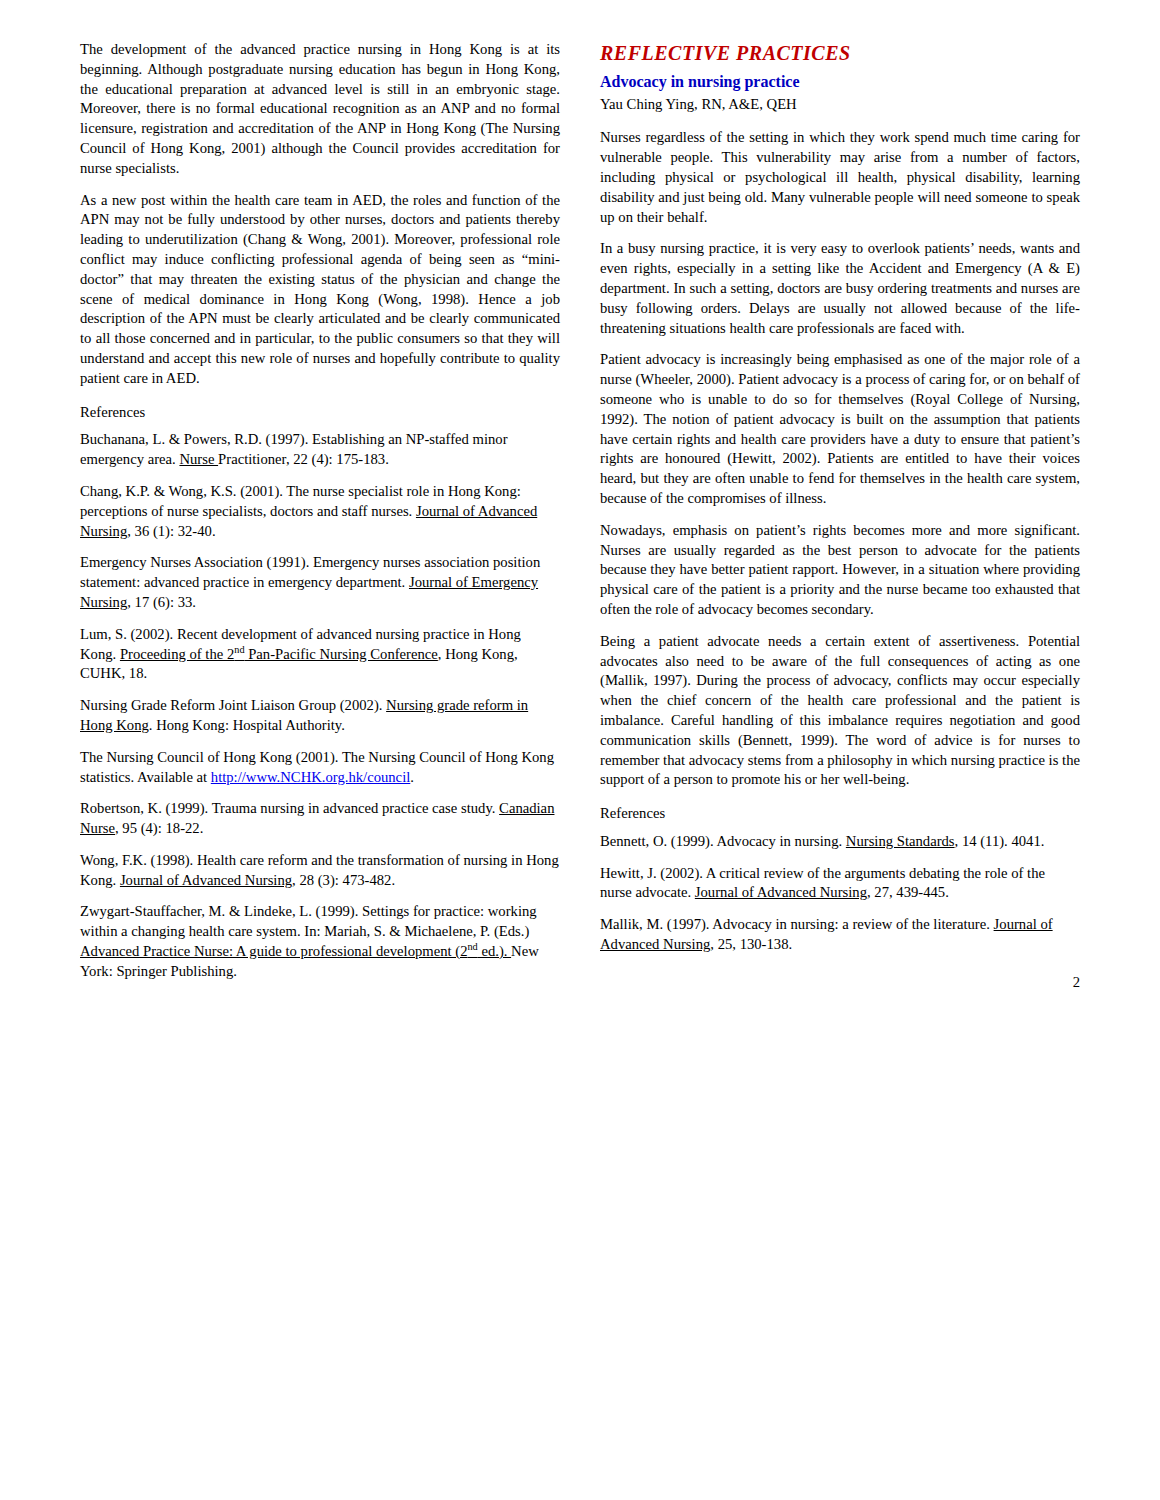The development of the advanced practice nursing in Hong Kong is at its beginning. Although postgraduate nursing education has begun in Hong Kong, the educational preparation at advanced level is still in an embryonic stage. Moreover, there is no formal educational recognition as an ANP and no formal licensure, registration and accreditation of the ANP in Hong Kong (The Nursing Council of Hong Kong, 2001) although the Council provides accreditation for nurse specialists.
As a new post within the health care team in AED, the roles and function of the APN may not be fully understood by other nurses, doctors and patients thereby leading to underutilization (Chang & Wong, 2001). Moreover, professional role conflict may induce conflicting professional agenda of being seen as “mini-doctor” that may threaten the existing status of the physician and change the scene of medical dominance in Hong Kong (Wong, 1998). Hence a job description of the APN must be clearly articulated and be clearly communicated to all those concerned and in particular, to the public consumers so that they will understand and accept this new role of nurses and hopefully contribute to quality patient care in AED.
References
Buchanana, L. & Powers, R.D. (1997). Establishing an NP-staffed minor emergency area. Nurse Practitioner, 22 (4): 175-183.
Chang, K.P. & Wong, K.S. (2001). The nurse specialist role in Hong Kong: perceptions of nurse specialists, doctors and staff nurses. Journal of Advanced Nursing, 36 (1): 32-40.
Emergency Nurses Association (1991). Emergency nurses association position statement: advanced practice in emergency department. Journal of Emergency Nursing, 17 (6): 33.
Lum, S. (2002). Recent development of advanced nursing practice in Hong Kong. Proceeding of the 2nd Pan-Pacific Nursing Conference, Hong Kong, CUHK, 18.
Nursing Grade Reform Joint Liaison Group (2002). Nursing grade reform in Hong Kong. Hong Kong: Hospital Authority.
The Nursing Council of Hong Kong (2001). The Nursing Council of Hong Kong statistics. Available at http://www.NCHK.org.hk/council.
Robertson, K. (1999). Trauma nursing in advanced practice case study. Canadian Nurse, 95 (4): 18-22.
Wong, F.K. (1998). Health care reform and the transformation of nursing in Hong Kong. Journal of Advanced Nursing, 28 (3): 473-482.
Zwygart-Stauffacher, M. & Lindeke, L. (1999). Settings for practice: working within a changing health care system. In: Mariah, S. & Michaelene, P. (Eds.) Advanced Practice Nurse: A guide to professional development (2nd ed.). New York: Springer Publishing.
REFLECTIVE PRACTICES
Advocacy in nursing practice
Yau Ching Ying, RN, A&E, QEH
Nurses regardless of the setting in which they work spend much time caring for vulnerable people. This vulnerability may arise from a number of factors, including physical or psychological ill health, physical disability, learning disability and just being old. Many vulnerable people will need someone to speak up on their behalf.
In a busy nursing practice, it is very easy to overlook patients’ needs, wants and even rights, especially in a setting like the Accident and Emergency (A & E) department. In such a setting, doctors are busy ordering treatments and nurses are busy following orders. Delays are usually not allowed because of the life-threatening situations health care professionals are faced with.
Patient advocacy is increasingly being emphasised as one of the major role of a nurse (Wheeler, 2000). Patient advocacy is a process of caring for, or on behalf of someone who is unable to do so for themselves (Royal College of Nursing, 1992). The notion of patient advocacy is built on the assumption that patients have certain rights and health care providers have a duty to ensure that patient’s rights are honoured (Hewitt, 2002). Patients are entitled to have their voices heard, but they are often unable to fend for themselves in the health care system, because of the compromises of illness.
Nowadays, emphasis on patient’s rights becomes more and more significant. Nurses are usually regarded as the best person to advocate for the patients because they have better patient rapport. However, in a situation where providing physical care of the patient is a priority and the nurse became too exhausted that often the role of advocacy becomes secondary.
Being a patient advocate needs a certain extent of assertiveness. Potential advocates also need to be aware of the full consequences of acting as one (Mallik, 1997). During the process of advocacy, conflicts may occur especially when the chief concern of the health care professional and the patient is imbalance. Careful handling of this imbalance requires negotiation and good communication skills (Bennett, 1999). The word of advice is for nurses to remember that advocacy stems from a philosophy in which nursing practice is the support of a person to promote his or her well-being.
References
Bennett, O. (1999). Advocacy in nursing. Nursing Standards, 14 (11). 4041.
Hewitt, J. (2002). A critical review of the arguments debating the role of the nurse advocate. Journal of Advanced Nursing, 27, 439-445.
Mallik, M. (1997). Advocacy in nursing: a review of the literature. Journal of Advanced Nursing, 25, 130-138.
2